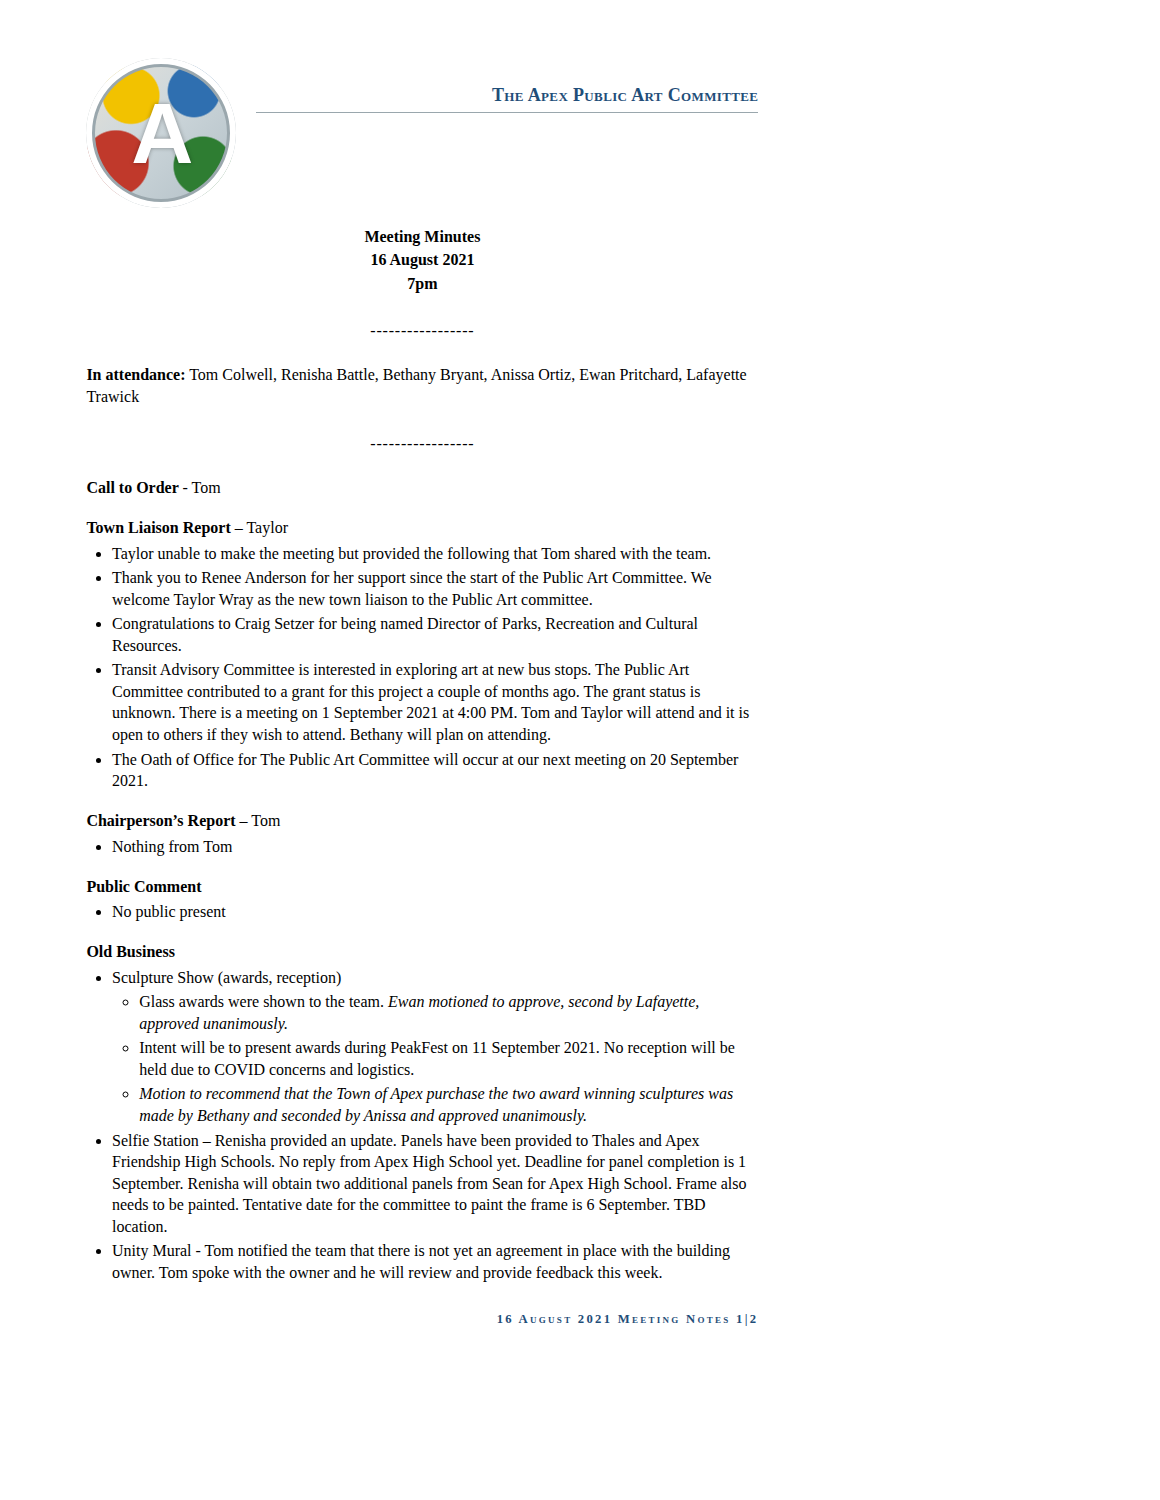The Apex Public Art Committee
Meeting Minutes
16 August 2021
7pm
-----------------
In attendance: Tom Colwell, Renisha Battle, Bethany Bryant, Anissa Ortiz, Ewan Pritchard, Lafayette Trawick
-----------------
Call to Order - Tom
Town Liaison Report – Taylor
Taylor unable to make the meeting but provided the following that Tom shared with the team.
Thank you to Renee Anderson for her support since the start of the Public Art Committee. We welcome Taylor Wray as the new town liaison to the Public Art committee.
Congratulations to Craig Setzer for being named Director of Parks, Recreation and Cultural Resources.
Transit Advisory Committee is interested in exploring art at new bus stops. The Public Art Committee contributed to a grant for this project a couple of months ago. The grant status is unknown. There is a meeting on 1 September 2021 at 4:00 PM. Tom and Taylor will attend and it is open to others if they wish to attend. Bethany will plan on attending.
The Oath of Office for The Public Art Committee will occur at our next meeting on 20 September 2021.
Chairperson’s Report – Tom
Nothing from Tom
Public Comment
No public present
Old Business
Sculpture Show (awards, reception)
Glass awards were shown to the team. Ewan motioned to approve, second by Lafayette, approved unanimously.
Intent will be to present awards during PeakFest on 11 September 2021. No reception will be held due to COVID concerns and logistics.
Motion to recommend that the Town of Apex purchase the two award winning sculptures was made by Bethany and seconded by Anissa and approved unanimously.
Selfie Station – Renisha provided an update. Panels have been provided to Thales and Apex Friendship High Schools. No reply from Apex High School yet. Deadline for panel completion is 1 September. Renisha will obtain two additional panels from Sean for Apex High School. Frame also needs to be painted. Tentative date for the committee to paint the frame is 6 September. TBD location.
Unity Mural - Tom notified the team that there is not yet an agreement in place with the building owner. Tom spoke with the owner and he will review and provide feedback this week.
16 August 2021 Meeting Notes 1|2